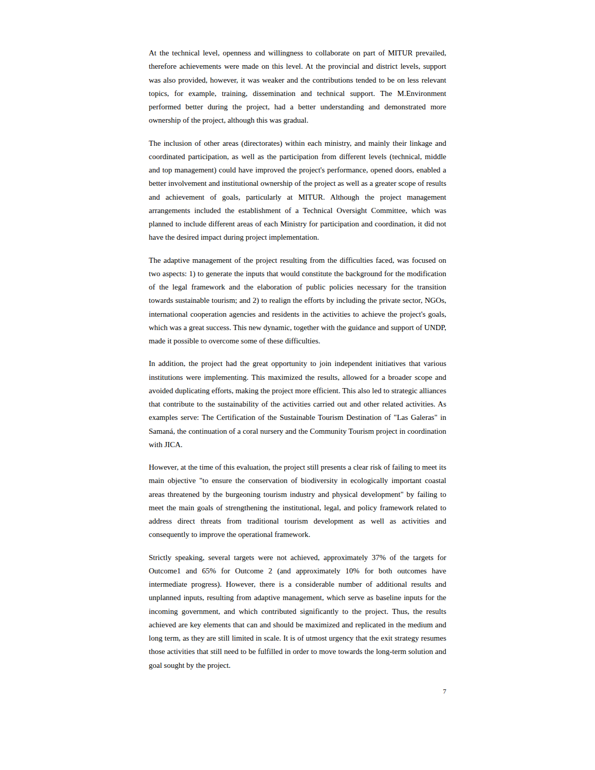At the technical level, openness and willingness to collaborate on part of MITUR prevailed, therefore achievements were made on this level. At the provincial and district levels, support was also provided, however, it was weaker and the contributions tended to be on less relevant topics, for example, training, dissemination and technical support. The M.Environment performed better during the project, had a better understanding and demonstrated more ownership of the project, although this was gradual.
The inclusion of other areas (directorates) within each ministry, and mainly their linkage and coordinated participation, as well as the participation from different levels (technical, middle and top management) could have improved the project's performance, opened doors, enabled a better involvement and institutional ownership of the project as well as a greater scope of results and achievement of goals, particularly at MITUR. Although the project management arrangements included the establishment of a Technical Oversight Committee, which was planned to include different areas of each Ministry for participation and coordination, it did not have the desired impact during project implementation.
The adaptive management of the project resulting from the difficulties faced, was focused on two aspects: 1) to generate the inputs that would constitute the background for the modification of the legal framework and the elaboration of public policies necessary for the transition towards sustainable tourism; and 2) to realign the efforts by including the private sector, NGOs, international cooperation agencies and residents in the activities to achieve the project's goals, which was a great success. This new dynamic, together with the guidance and support of UNDP, made it possible to overcome some of these difficulties.
In addition, the project had the great opportunity to join independent initiatives that various institutions were implementing. This maximized the results, allowed for a broader scope and avoided duplicating efforts, making the project more efficient. This also led to strategic alliances that contribute to the sustainability of the activities carried out and other related activities. As examples serve: The Certification of the Sustainable Tourism Destination of "Las Galeras" in Samaná, the continuation of a coral nursery and the Community Tourism project in coordination with JICA.
However, at the time of this evaluation, the project still presents a clear risk of failing to meet its main objective "to ensure the conservation of biodiversity in ecologically important coastal areas threatened by the burgeoning tourism industry and physical development" by failing to meet the main goals of strengthening the institutional, legal, and policy framework related to address direct threats from traditional tourism development as well as activities and consequently to improve the operational framework.
Strictly speaking, several targets were not achieved, approximately 37% of the targets for Outcome1 and 65% for Outcome 2 (and approximately 10% for both outcomes have intermediate progress). However, there is a considerable number of additional results and unplanned inputs, resulting from adaptive management, which serve as baseline inputs for the incoming government, and which contributed significantly to the project. Thus, the results achieved are key elements that can and should be maximized and replicated in the medium and long term, as they are still limited in scale. It is of utmost urgency that the exit strategy resumes those activities that still need to be fulfilled in order to move towards the long-term solution and goal sought by the project.
7